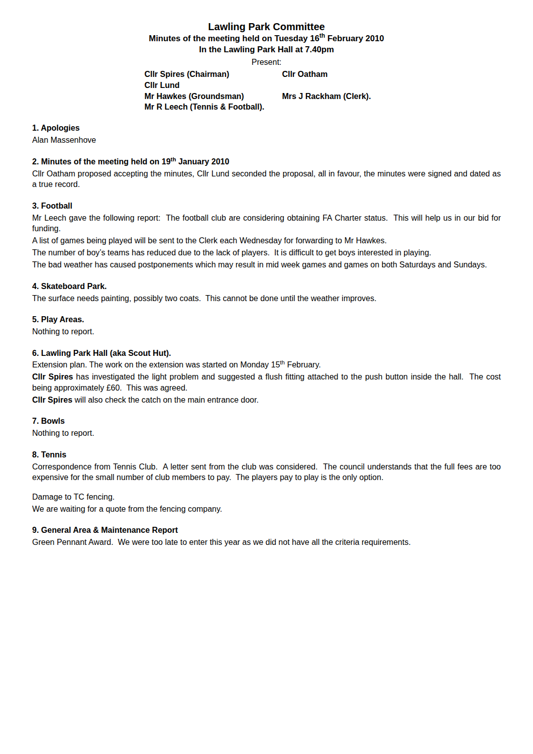Lawling Park Committee
Minutes of the meeting held on Tuesday 16th February 2010
In the Lawling Park Hall at 7.40pm
Present:
| Cllr Spires (Chairman) | Cllr Oatham |
| Cllr Lund | |
| Mr Hawkes (Groundsman) | Mrs J Rackham (Clerk). |
| Mr R Leech (Tennis & Football). | |
1. Apologies
Alan Massenhove
2. Minutes of the meeting held on 19th January 2010
Cllr Oatham proposed accepting the minutes, Cllr Lund seconded the proposal, all in favour, the minutes were signed and dated as a true record.
3. Football
Mr Leech gave the following report: The football club are considering obtaining FA Charter status. This will help us in our bid for funding.
A list of games being played will be sent to the Clerk each Wednesday for forwarding to Mr Hawkes.
The number of boy’s teams has reduced due to the lack of players. It is difficult to get boys interested in playing.
The bad weather has caused postponements which may result in mid week games and games on both Saturdays and Sundays.
4. Skateboard Park.
The surface needs painting, possibly two coats. This cannot be done until the weather improves.
5. Play Areas.
Nothing to report.
6. Lawling Park Hall (aka Scout Hut).
Extension plan. The work on the extension was started on Monday 15th February.
Cllr Spires has investigated the light problem and suggested a flush fitting attached to the push button inside the hall. The cost being approximately £60. This was agreed.
Cllr Spires will also check the catch on the main entrance door.
7. Bowls
Nothing to report.
8. Tennis
Correspondence from Tennis Club. A letter sent from the club was considered. The council understands that the full fees are too expensive for the small number of club members to pay. The players pay to play is the only option.
Damage to TC fencing.
We are waiting for a quote from the fencing company.
9. General Area & Maintenance Report
Green Pennant Award. We were too late to enter this year as we did not have all the criteria requirements.